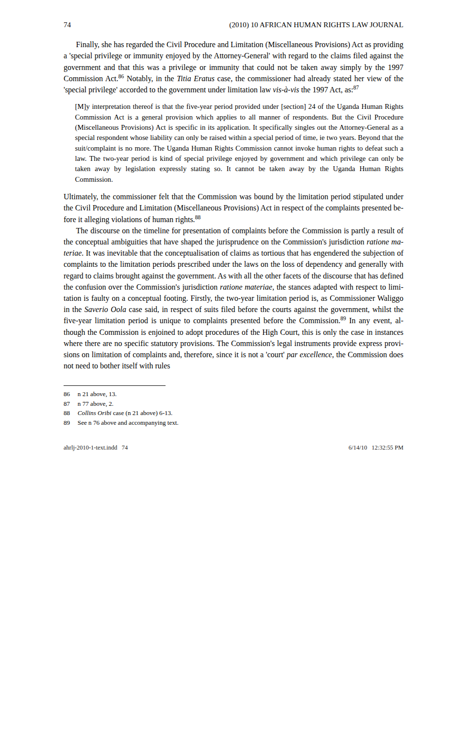74 (2010) 10 AFRICAN HUMAN RIGHTS LAW JOURNAL
Finally, she has regarded the Civil Procedure and Limitation (Miscellaneous Provisions) Act as providing a 'special privilege or immunity enjoyed by the Attorney-General' with regard to the claims filed against the government and that this was a privilege or immunity that could not be taken away simply by the 1997 Commission Act.86 Notably, in the Titia Eratus case, the commissioner had already stated her view of the 'special privilege' accorded to the government under limitation law vis-à-vis the 1997 Act, as:87
[M]y interpretation thereof is that the five-year period provided under [section] 24 of the Uganda Human Rights Commission Act is a general provision which applies to all manner of respondents. But the Civil Procedure (Miscellaneous Provisions) Act is specific in its application. It specifically singles out the Attorney-General as a special respondent whose liability can only be raised within a special period of time, ie two years. Beyond that the suit/complaint is no more. The Uganda Human Rights Commission cannot invoke human rights to defeat such a law. The two-year period is kind of special privilege enjoyed by government and which privilege can only be taken away by legislation expressly stating so. It cannot be taken away by the Uganda Human Rights Commission.
Ultimately, the commissioner felt that the Commission was bound by the limitation period stipulated under the Civil Procedure and Limitation (Miscellaneous Provisions) Act in respect of the complaints presented before it alleging violations of human rights.88
The discourse on the timeline for presentation of complaints before the Commission is partly a result of the conceptual ambiguities that have shaped the jurisprudence on the Commission's jurisdiction ratione materiae. It was inevitable that the conceptualisation of claims as tortious that has engendered the subjection of complaints to the limitation periods prescribed under the laws on the loss of dependency and generally with regard to claims brought against the government. As with all the other facets of the discourse that has defined the confusion over the Commission's jurisdiction ratione materiae, the stances adapted with respect to limitation is faulty on a conceptual footing. Firstly, the two-year limitation period is, as Commissioner Waliggo in the Saverio Oola case said, in respect of suits filed before the courts against the government, whilst the five-year limitation period is unique to complaints presented before the Commission.89 In any event, although the Commission is enjoined to adopt procedures of the High Court, this is only the case in instances where there are no specific statutory provisions. The Commission's legal instruments provide express provisions on limitation of complaints and, therefore, since it is not a 'court' par excellence, the Commission does not need to bother itself with rules
| 86 | n 21 above, 13. |
| 87 | n 77 above, 2. |
| 88 | Collins Oribi case (n 21 above) 6-13. |
| 89 | See n 76 above and accompanying text. |
ahrlj-2010-1-text.indd 74 6/14/10 12:32:55 PM